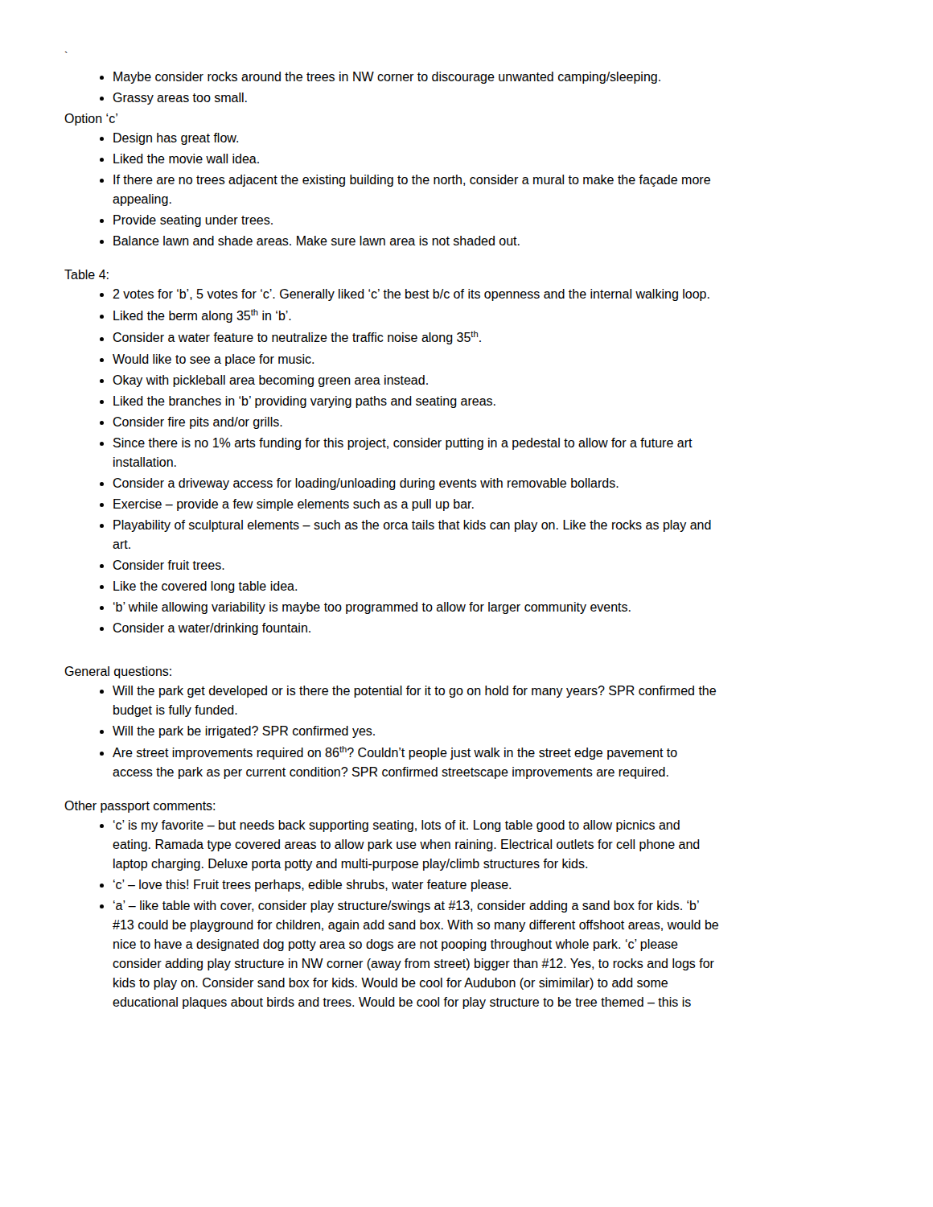`
Maybe consider rocks around the trees in NW corner to discourage unwanted camping/sleeping.
Grassy areas too small.
Option ‘c’
Design has great flow.
Liked the movie wall idea.
If there are no trees adjacent the existing building to the north, consider a mural to make the façade more appealing.
Provide seating under trees.
Balance lawn and shade areas. Make sure lawn area is not shaded out.
Table 4:
2 votes for ‘b’, 5 votes for ‘c’. Generally liked ‘c’ the best b/c of its openness and the internal walking loop.
Liked the berm along 35th in ‘b’.
Consider a water feature to neutralize the traffic noise along 35th.
Would like to see a place for music.
Okay with pickleball area becoming green area instead.
Liked the branches in ‘b’ providing varying paths and seating areas.
Consider fire pits and/or grills.
Since there is no 1% arts funding for this project, consider putting in a pedestal to allow for a future art installation.
Consider a driveway access for loading/unloading during events with removable bollards.
Exercise – provide a few simple elements such as a pull up bar.
Playability of sculptural elements – such as the orca tails that kids can play on. Like the rocks as play and art.
Consider fruit trees.
Like the covered long table idea.
‘b’ while allowing variability is maybe too programmed to allow for larger community events.
Consider a water/drinking fountain.
General questions:
Will the park get developed or is there the potential for it to go on hold for many years? SPR confirmed the budget is fully funded.
Will the park be irrigated? SPR confirmed yes.
Are street improvements required on 86th? Couldn’t people just walk in the street edge pavement to access the park as per current condition? SPR confirmed streetscape improvements are required.
Other passport comments:
‘c’ is my favorite – but needs back supporting seating, lots of it. Long table good to allow picnics and eating. Ramada type covered areas to allow park use when raining. Electrical outlets for cell phone and laptop charging. Deluxe porta potty and multi-purpose play/climb structures for kids.
‘c’ – love this! Fruit trees perhaps, edible shrubs, water feature please.
‘a’ – like table with cover, consider play structure/swings at #13, consider adding a sand box for kids. ‘b’ #13 could be playground for children, again add sand box. With so many different offshoot areas, would be nice to have a designated dog potty area so dogs are not pooping throughout whole park. ‘c’ please consider adding play structure in NW corner (away from street) bigger than #12. Yes, to rocks and logs for kids to play on. Consider sand box for kids. Would be cool for Audubon (or simimilar) to add some educational plaques about birds and trees. Would be cool for play structure to be tree themed – this is